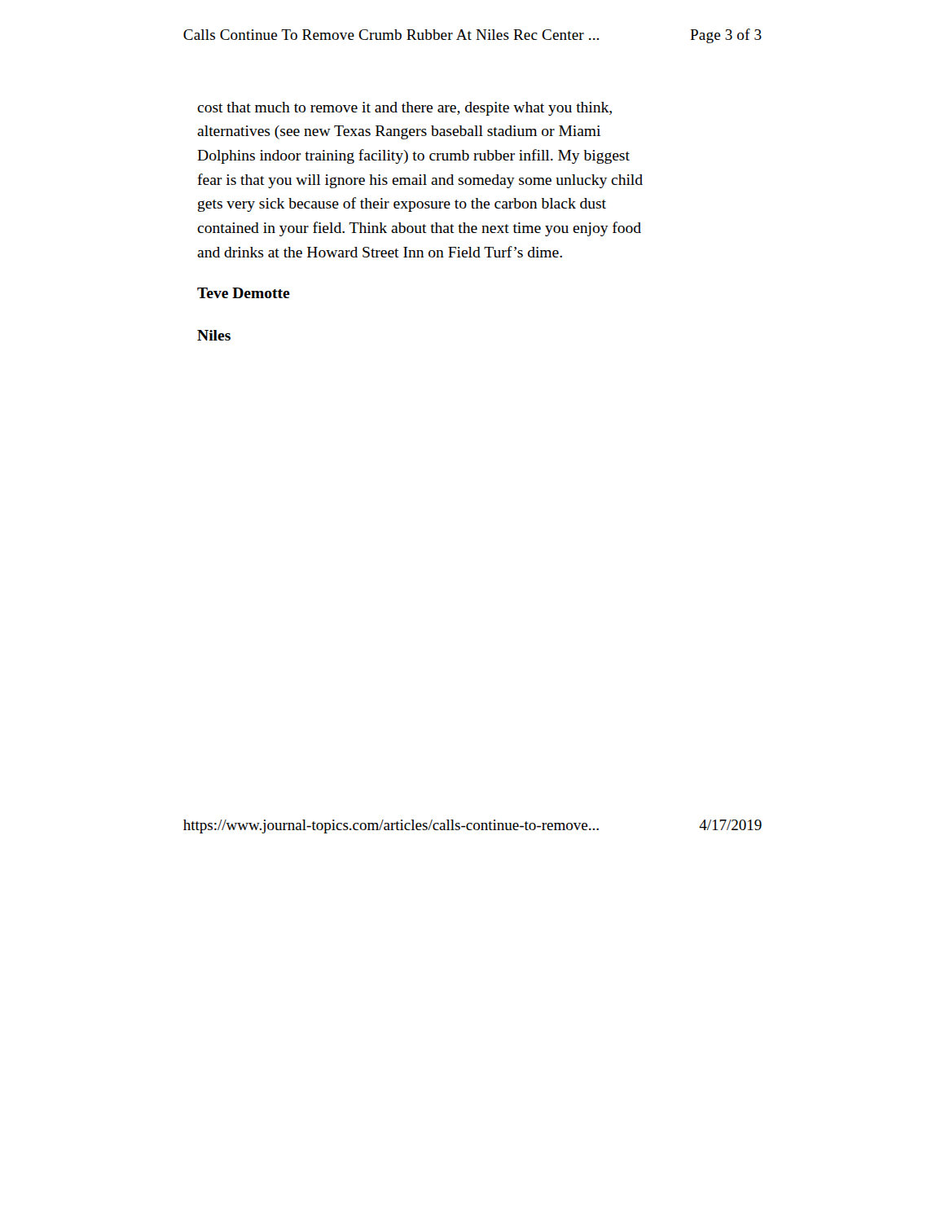Page 3 of 3 Calls Continue To Remove Crumb Rubber At Niles Rec Center ...
cost that much to remove it and there are, despite what you think, alternatives (see new Texas Rangers baseball stadium or Miami Dolphins indoor training facility) to crumb rubber infill. My biggest fear is that you will ignore his email and someday some unlucky child gets very sick because of their exposure to the carbon black dust contained in your field. Think about that the next time you enjoy food and drinks at the Howard Street Inn on Field Turf’s dime.
Teve Demotte
Niles
4/17/2019 https://www.journal-topics.com/articles/calls-continue-to-remove...